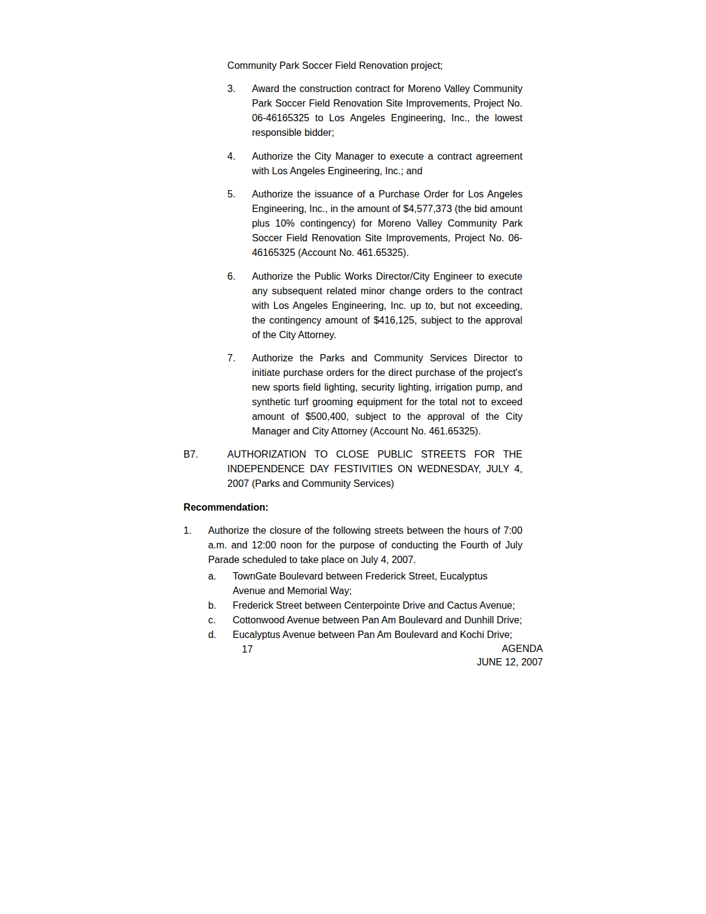Community Park Soccer Field Renovation project;
3. Award the construction contract for Moreno Valley Community Park Soccer Field Renovation Site Improvements, Project No. 06-46165325 to Los Angeles Engineering, Inc., the lowest responsible bidder;
4. Authorize the City Manager to execute a contract agreement with Los Angeles Engineering, Inc.; and
5. Authorize the issuance of a Purchase Order for Los Angeles Engineering, Inc., in the amount of $4,577,373 (the bid amount plus 10% contingency) for Moreno Valley Community Park Soccer Field Renovation Site Improvements, Project No. 06-46165325 (Account No. 461.65325).
6. Authorize the Public Works Director/City Engineer to execute any subsequent related minor change orders to the contract with Los Angeles Engineering, Inc. up to, but not exceeding, the contingency amount of $416,125, subject to the approval of the City Attorney.
7. Authorize the Parks and Community Services Director to initiate purchase orders for the direct purchase of the project's new sports field lighting, security lighting, irrigation pump, and synthetic turf grooming equipment for the total not to exceed amount of $500,400, subject to the approval of the City Manager and City Attorney (Account No. 461.65325).
B7. AUTHORIZATION TO CLOSE PUBLIC STREETS FOR THE INDEPENDENCE DAY FESTIVITIES ON WEDNESDAY, JULY 4, 2007 (Parks and Community Services)
Recommendation:
1. Authorize the closure of the following streets between the hours of 7:00 a.m. and 12:00 noon for the purpose of conducting the Fourth of July Parade scheduled to take place on July 4, 2007.
a. TownGate Boulevard between Frederick Street, Eucalyptus Avenue and Memorial Way;
b. Frederick Street between Centerpointe Drive and Cactus Avenue;
c. Cottonwood Avenue between Pan Am Boulevard and Dunhill Drive;
d. Eucalyptus Avenue between Pan Am Boulevard and Kochi Drive;
17
AGENDA
JUNE 12, 2007